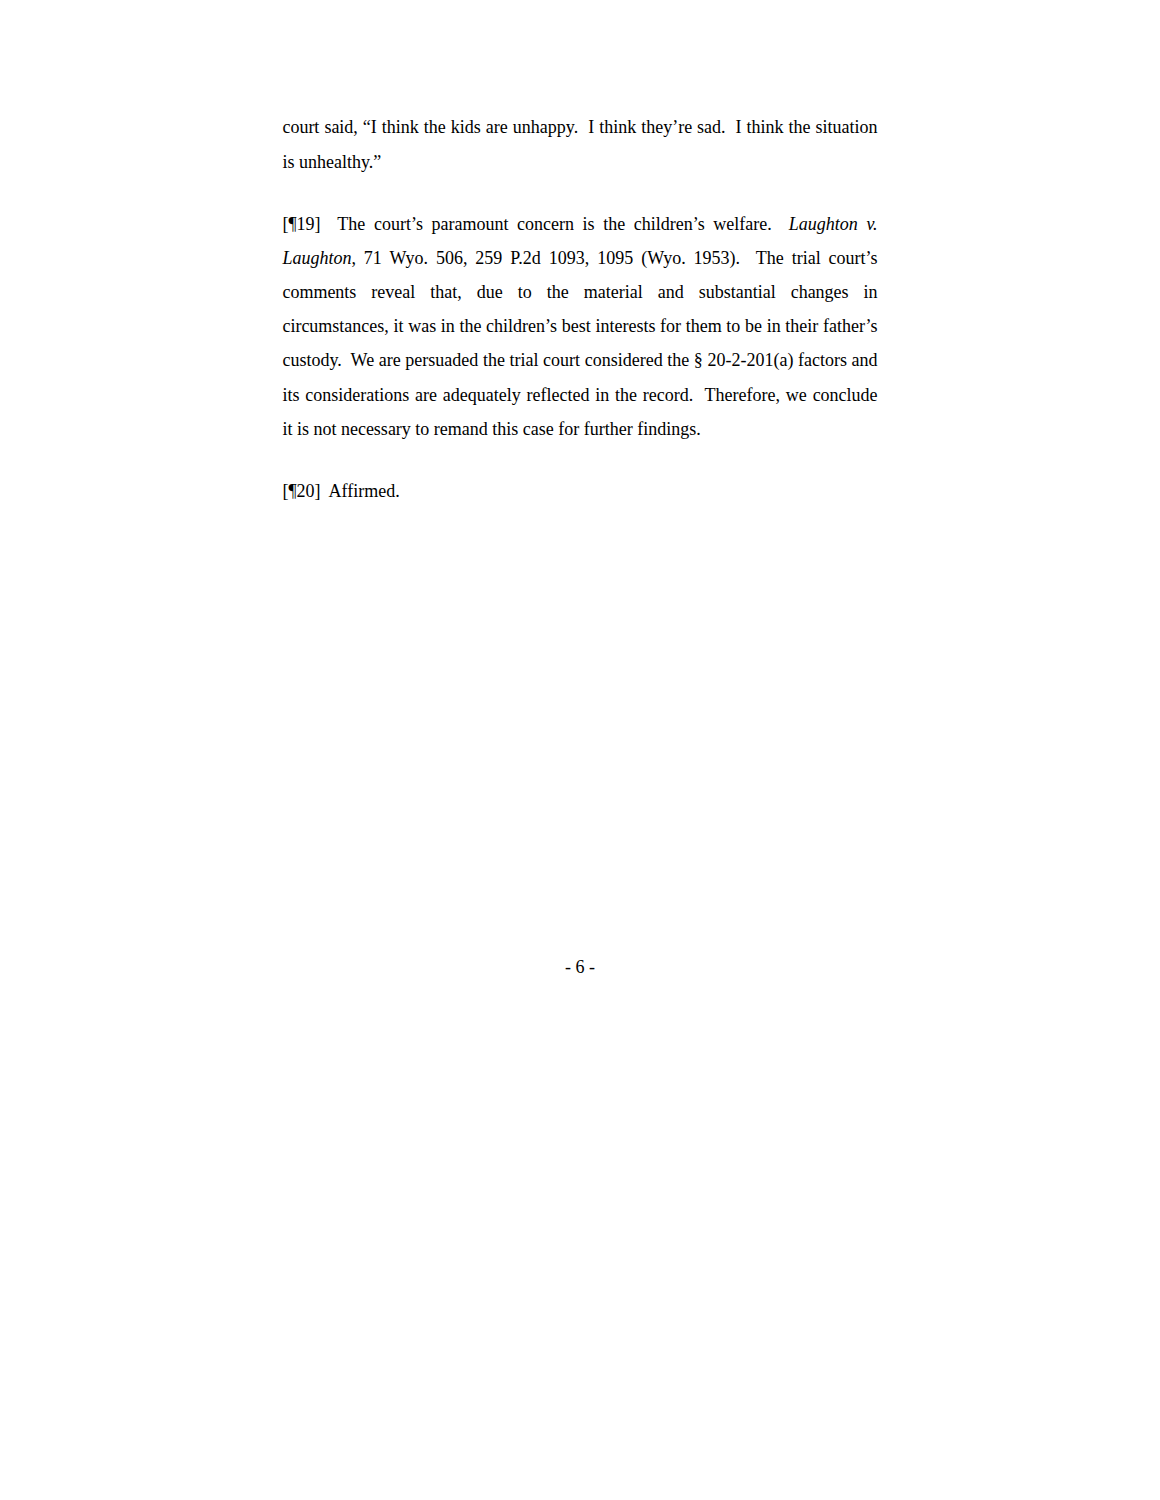court said, “I think the kids are unhappy. I think they’re sad. I think the situation is unhealthy.”
[¶19] The court’s paramount concern is the children’s welfare. Laughton v. Laughton, 71 Wyo. 506, 259 P.2d 1093, 1095 (Wyo. 1953). The trial court’s comments reveal that, due to the material and substantial changes in circumstances, it was in the children’s best interests for them to be in their father’s custody. We are persuaded the trial court considered the § 20-2-201(a) factors and its considerations are adequately reflected in the record. Therefore, we conclude it is not necessary to remand this case for further findings.
[¶20] Affirmed.
- 6 -